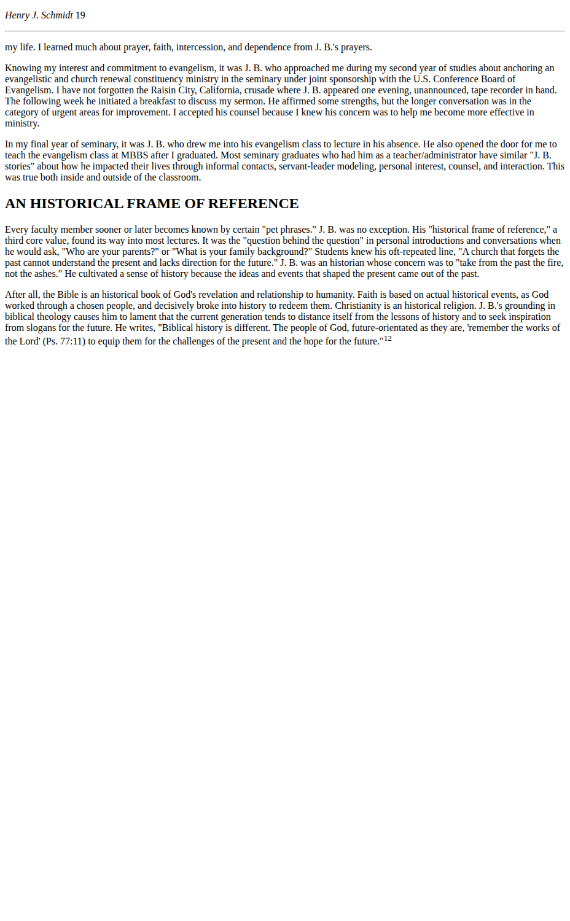Henry J. Schmidt 19
my life. I learned much about prayer, faith, intercession, and dependence from J. B.'s prayers.
Knowing my interest and commitment to evangelism, it was J. B. who approached me during my second year of studies about anchoring an evangelistic and church renewal constituency ministry in the seminary under joint sponsorship with the U.S. Conference Board of Evangelism. I have not forgotten the Raisin City, California, crusade where J. B. appeared one evening, unannounced, tape recorder in hand. The following week he initiated a breakfast to discuss my sermon. He affirmed some strengths, but the longer conversation was in the category of urgent areas for improvement. I accepted his counsel because I knew his concern was to help me become more effective in ministry.
In my final year of seminary, it was J. B. who drew me into his evangelism class to lecture in his absence. He also opened the door for me to teach the evangelism class at MBBS after I graduated. Most seminary graduates who had him as a teacher/administrator have similar "J. B. stories" about how he impacted their lives through informal contacts, servant-leader modeling, personal interest, counsel, and interaction. This was true both inside and outside of the classroom.
AN HISTORICAL FRAME OF REFERENCE
Every faculty member sooner or later becomes known by certain "pet phrases." J. B. was no exception. His "historical frame of reference," a third core value, found its way into most lectures. It was the "question behind the question" in personal introductions and conversations when he would ask, "Who are your parents?" or "What is your family background?" Students knew his oft-repeated line, "A church that forgets the past cannot understand the present and lacks direction for the future." J. B. was an historian whose concern was to "take from the past the fire, not the ashes." He cultivated a sense of history because the ideas and events that shaped the present came out of the past.
After all, the Bible is an historical book of God's revelation and relationship to humanity. Faith is based on actual historical events, as God worked through a chosen people, and decisively broke into history to redeem them. Christianity is an historical religion. J. B.'s grounding in biblical theology causes him to lament that the current generation tends to distance itself from the lessons of history and to seek inspiration from slogans for the future. He writes, "Biblical history is different. The people of God, future-orientated as they are, 'remember the works of the Lord' (Ps. 77:11) to equip them for the challenges of the present and the hope for the future."12